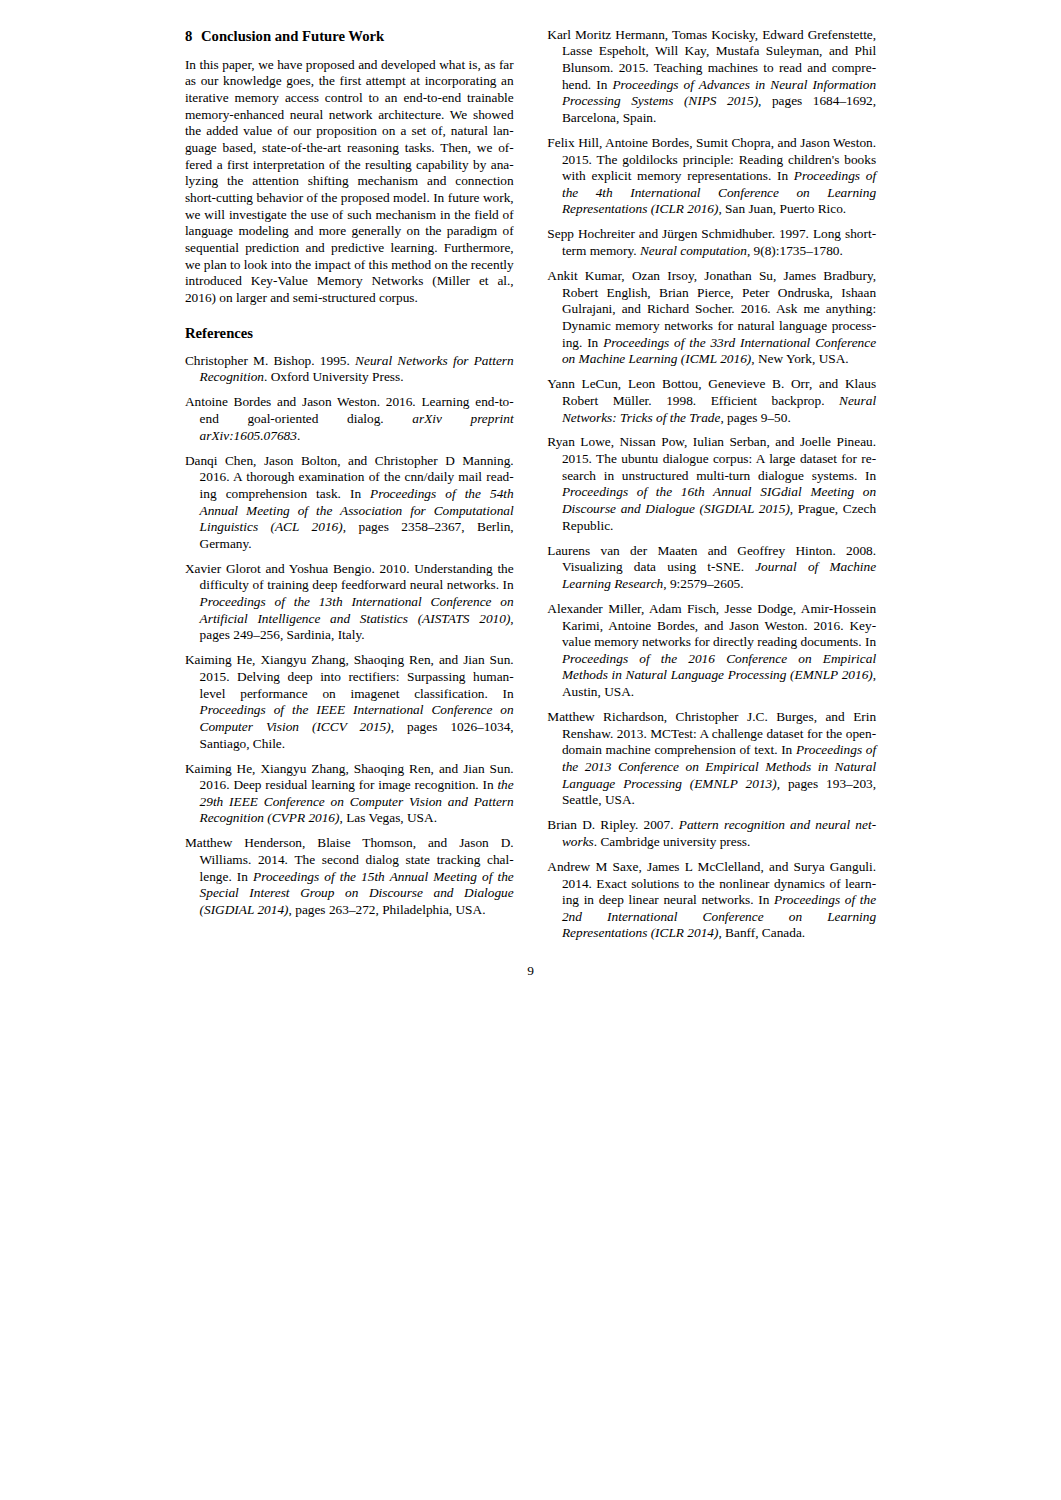8 Conclusion and Future Work
In this paper, we have proposed and developed what is, as far as our knowledge goes, the first attempt at incorporating an iterative memory access control to an end-to-end trainable memory-enhanced neural network architecture. We showed the added value of our proposition on a set of, natural language based, state-of-the-art reasoning tasks. Then, we offered a first interpretation of the resulting capability by analyzing the attention shifting mechanism and connection short-cutting behavior of the proposed model. In future work, we will investigate the use of such mechanism in the field of language modeling and more generally on the paradigm of sequential prediction and predictive learning. Furthermore, we plan to look into the impact of this method on the recently introduced Key-Value Memory Networks (Miller et al., 2016) on larger and semi-structured corpus.
References
Christopher M. Bishop. 1995. Neural Networks for Pattern Recognition. Oxford University Press.
Antoine Bordes and Jason Weston. 2016. Learning end-to-end goal-oriented dialog. arXiv preprint arXiv:1605.07683.
Danqi Chen, Jason Bolton, and Christopher D Manning. 2016. A thorough examination of the cnn/daily mail reading comprehension task. In Proceedings of the 54th Annual Meeting of the Association for Computational Linguistics (ACL 2016), pages 2358–2367, Berlin, Germany.
Xavier Glorot and Yoshua Bengio. 2010. Understanding the difficulty of training deep feedforward neural networks. In Proceedings of the 13th International Conference on Artificial Intelligence and Statistics (AISTATS 2010), pages 249–256, Sardinia, Italy.
Kaiming He, Xiangyu Zhang, Shaoqing Ren, and Jian Sun. 2015. Delving deep into rectifiers: Surpassing human-level performance on imagenet classification. In Proceedings of the IEEE International Conference on Computer Vision (ICCV 2015), pages 1026–1034, Santiago, Chile.
Kaiming He, Xiangyu Zhang, Shaoqing Ren, and Jian Sun. 2016. Deep residual learning for image recognition. In the 29th IEEE Conference on Computer Vision and Pattern Recognition (CVPR 2016), Las Vegas, USA.
Matthew Henderson, Blaise Thomson, and Jason D. Williams. 2014. The second dialog state tracking challenge. In Proceedings of the 15th Annual Meeting of the Special Interest Group on Discourse and Dialogue (SIGDIAL 2014), pages 263–272, Philadelphia, USA.
Karl Moritz Hermann, Tomas Kocisky, Edward Grefenstette, Lasse Espeholt, Will Kay, Mustafa Suleyman, and Phil Blunsom. 2015. Teaching machines to read and comprehend. In Proceedings of Advances in Neural Information Processing Systems (NIPS 2015), pages 1684–1692, Barcelona, Spain.
Felix Hill, Antoine Bordes, Sumit Chopra, and Jason Weston. 2015. The goldilocks principle: Reading children's books with explicit memory representations. In Proceedings of the 4th International Conference on Learning Representations (ICLR 2016), San Juan, Puerto Rico.
Sepp Hochreiter and Jürgen Schmidhuber. 1997. Long short-term memory. Neural computation, 9(8):1735–1780.
Ankit Kumar, Ozan Irsoy, Jonathan Su, James Bradbury, Robert English, Brian Pierce, Peter Ondruska, Ishaan Gulrajani, and Richard Socher. 2016. Ask me anything: Dynamic memory networks for natural language processing. In Proceedings of the 33rd International Conference on Machine Learning (ICML 2016), New York, USA.
Yann LeCun, Leon Bottou, Genevieve B. Orr, and Klaus Robert Müller. 1998. Efficient backprop. Neural Networks: Tricks of the Trade, pages 9–50.
Ryan Lowe, Nissan Pow, Iulian Serban, and Joelle Pineau. 2015. The ubuntu dialogue corpus: A large dataset for research in unstructured multi-turn dialogue systems. In Proceedings of the 16th Annual SIGdial Meeting on Discourse and Dialogue (SIGDIAL 2015), Prague, Czech Republic.
Laurens van der Maaten and Geoffrey Hinton. 2008. Visualizing data using t-SNE. Journal of Machine Learning Research, 9:2579–2605.
Alexander Miller, Adam Fisch, Jesse Dodge, Amir-Hossein Karimi, Antoine Bordes, and Jason Weston. 2016. Key-value memory networks for directly reading documents. In Proceedings of the 2016 Conference on Empirical Methods in Natural Language Processing (EMNLP 2016), Austin, USA.
Matthew Richardson, Christopher J.C. Burges, and Erin Renshaw. 2013. MCTest: A challenge dataset for the open-domain machine comprehension of text. In Proceedings of the 2013 Conference on Empirical Methods in Natural Language Processing (EMNLP 2013), pages 193–203, Seattle, USA.
Brian D. Ripley. 2007. Pattern recognition and neural networks. Cambridge university press.
Andrew M Saxe, James L McClelland, and Surya Ganguli. 2014. Exact solutions to the nonlinear dynamics of learning in deep linear neural networks. In Proceedings of the 2nd International Conference on Learning Representations (ICLR 2014), Banff, Canada.
9